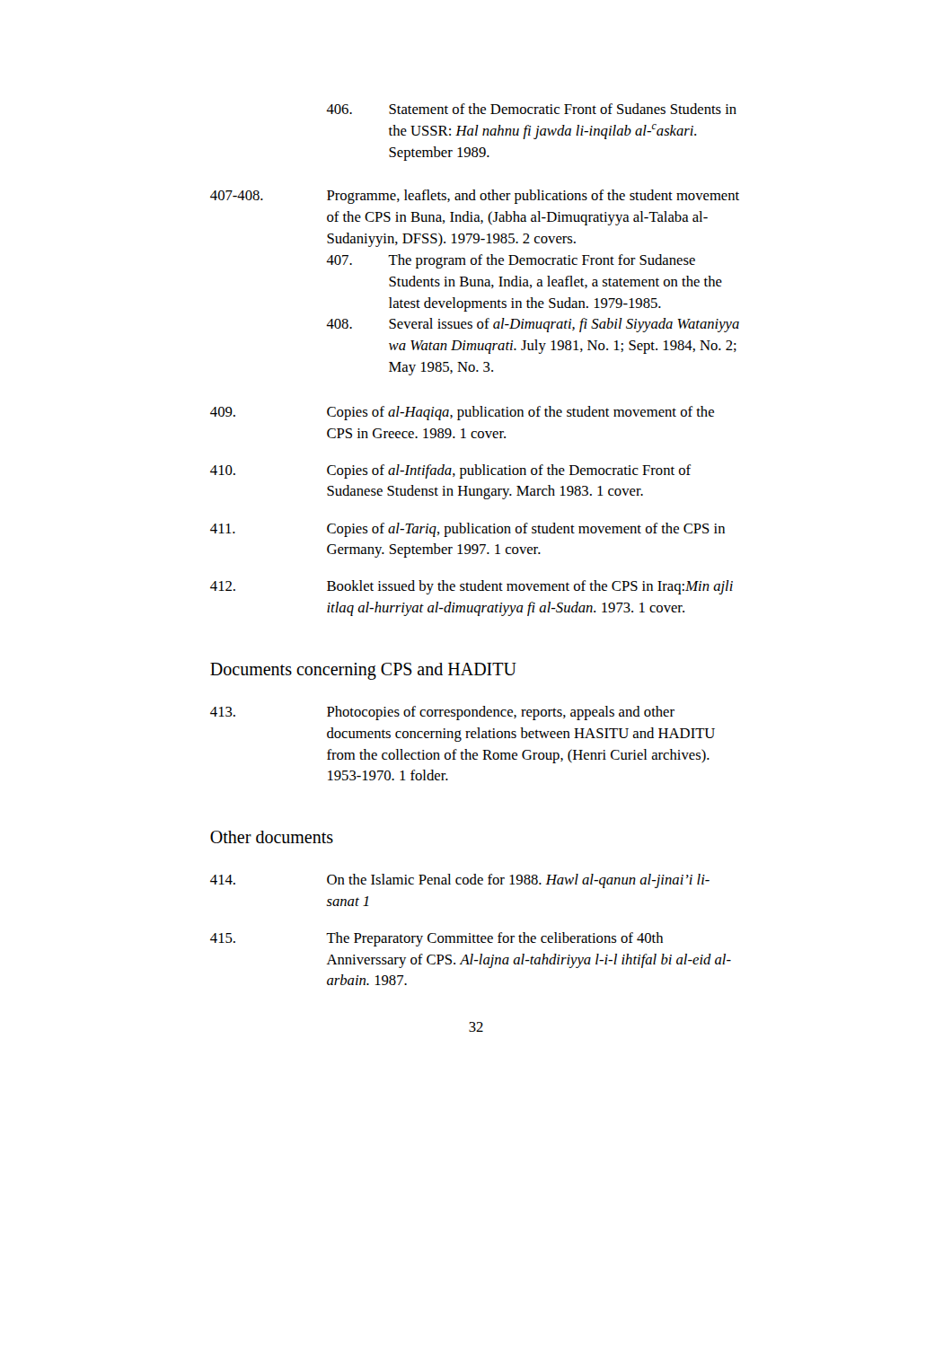406.
Statement of the Democratic Front of Sudanes Students in the USSR: Hal nahnu fi jawda li-inqilab al-caskari. September 1989.
407-408.
Programme, leaflets, and other publications of the student movement of the CPS in Buna, India, (Jabha al-Dimuqratiyya al-Talaba al-Sudaniyyin, DFSS). 1979-1985. 2 covers.
407.
The program of the Democratic Front for Sudanese Students in Buna, India, a leaflet, a statement on the the latest developments in the Sudan. 1979-1985.
408.
Several issues of al-Dimuqrati, fi Sabil Siyyada Wataniyya wa Watan Dimuqrati. July 1981, No. 1; Sept. 1984, No. 2; May 1985, No. 3.
409.
Copies of al-Haqiqa, publication of the student movement of the CPS in Greece. 1989. 1 cover.
410.
Copies of al-Intifada, publication of the Democratic Front of Sudanese Studenst in Hungary. March 1983. 1 cover.
411.
Copies of al-Tariq, publication of student movement of the CPS in Germany. September 1997. 1 cover.
412.
Booklet issued by the student movement of the CPS in Iraq:Min ajli itlaq al-hurriyat al-dimuqratiyya fi al-Sudan. 1973. 1 cover.
Documents concerning CPS and HADITU
413.
Photocopies of correspondence, reports, appeals and other documents concerning relations between HASITU and HADITU from the collection of the Rome Group, (Henri Curiel archives). 1953-1970. 1 folder.
Other documents
414.
On the Islamic Penal code for 1988. Hawl al-qanun al-jinai’i li-sanat 1
415.
The Preparatory Committee for the celiberations of 40th Anniverssary of CPS. Al-lajna al-tahdiriyya l-i-l ihtifal bi al-eid al-arbain. 1987.
32